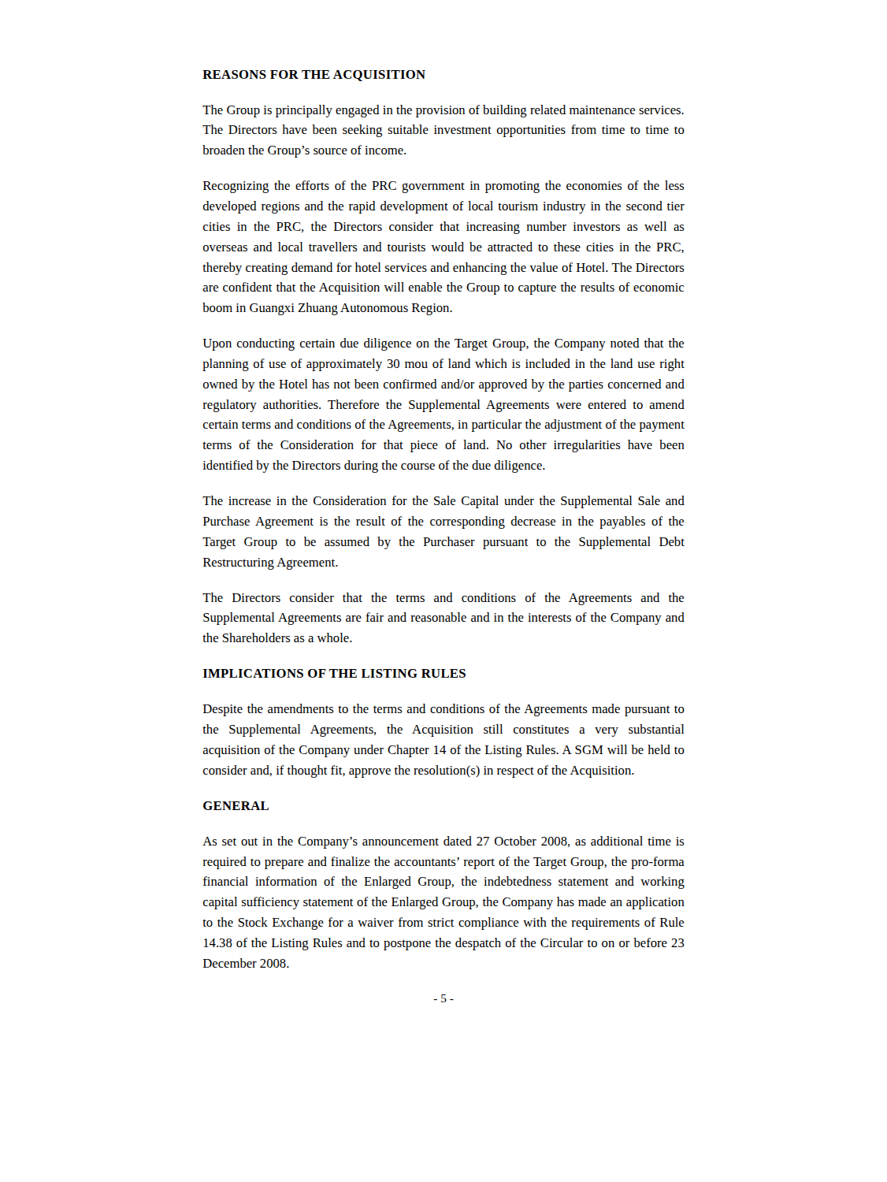REASONS FOR THE ACQUISITION
The Group is principally engaged in the provision of building related maintenance services. The Directors have been seeking suitable investment opportunities from time to time to broaden the Group’s source of income.
Recognizing the efforts of the PRC government in promoting the economies of the less developed regions and the rapid development of local tourism industry in the second tier cities in the PRC, the Directors consider that increasing number investors as well as overseas and local travellers and tourists would be attracted to these cities in the PRC, thereby creating demand for hotel services and enhancing the value of Hotel. The Directors are confident that the Acquisition will enable the Group to capture the results of economic boom in Guangxi Zhuang Autonomous Region.
Upon conducting certain due diligence on the Target Group, the Company noted that the planning of use of approximately 30 mou of land which is included in the land use right owned by the Hotel has not been confirmed and/or approved by the parties concerned and regulatory authorities. Therefore the Supplemental Agreements were entered to amend certain terms and conditions of the Agreements, in particular the adjustment of the payment terms of the Consideration for that piece of land. No other irregularities have been identified by the Directors during the course of the due diligence.
The increase in the Consideration for the Sale Capital under the Supplemental Sale and Purchase Agreement is the result of the corresponding decrease in the payables of the Target Group to be assumed by the Purchaser pursuant to the Supplemental Debt Restructuring Agreement.
The Directors consider that the terms and conditions of the Agreements and the Supplemental Agreements are fair and reasonable and in the interests of the Company and the Shareholders as a whole.
IMPLICATIONS OF THE LISTING RULES
Despite the amendments to the terms and conditions of the Agreements made pursuant to the Supplemental Agreements, the Acquisition still constitutes a very substantial acquisition of the Company under Chapter 14 of the Listing Rules. A SGM will be held to consider and, if thought fit, approve the resolution(s) in respect of the Acquisition.
GENERAL
As set out in the Company’s announcement dated 27 October 2008, as additional time is required to prepare and finalize the accountants’ report of the Target Group, the pro-forma financial information of the Enlarged Group, the indebtedness statement and working capital sufficiency statement of the Enlarged Group, the Company has made an application to the Stock Exchange for a waiver from strict compliance with the requirements of Rule 14.38 of the Listing Rules and to postpone the despatch of the Circular to on or before 23 December 2008.
- 5 -